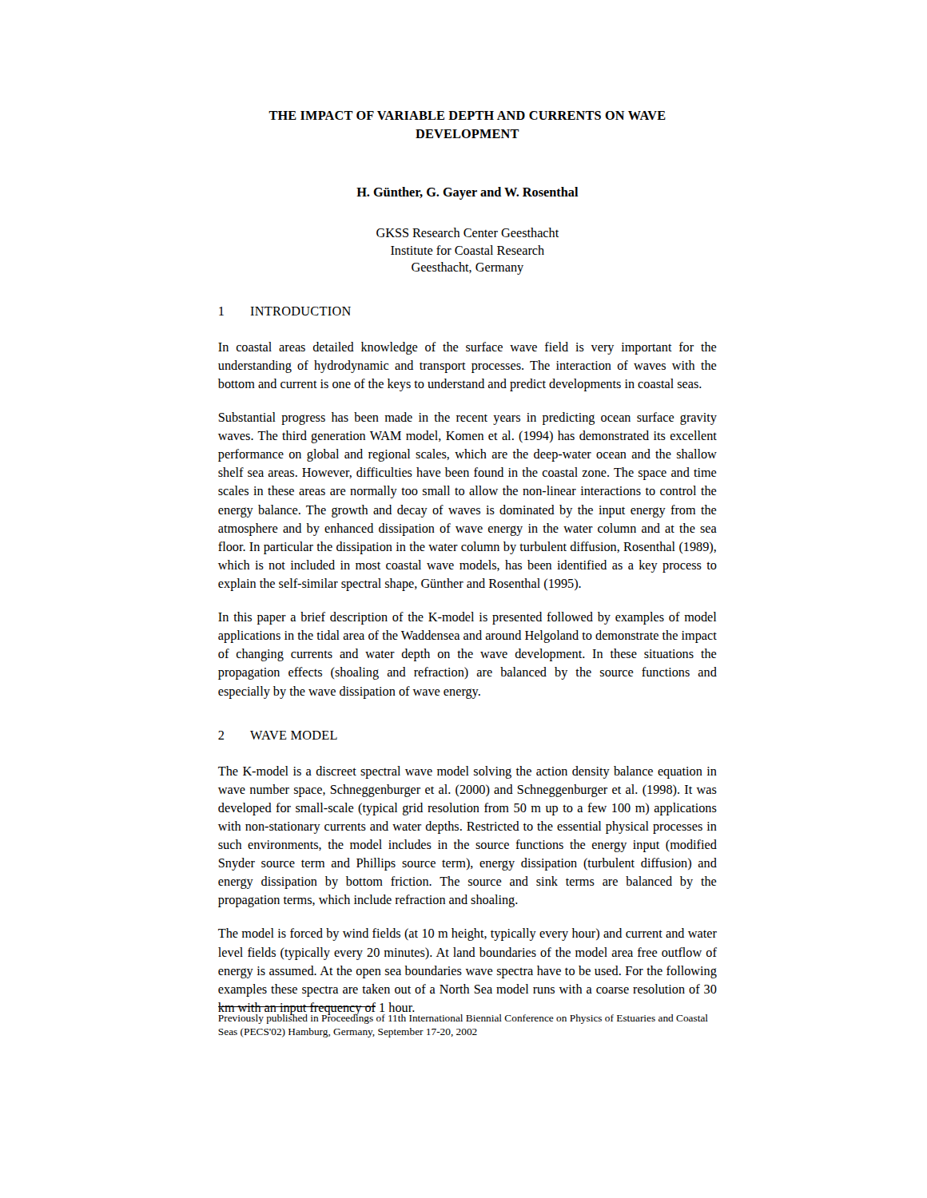THE IMPACT OF VARIABLE DEPTH AND CURRENTS ON WAVE DEVELOPMENT
H. Günther, G. Gayer and W. Rosenthal
GKSS Research Center Geesthacht
Institute for Coastal Research
Geesthacht, Germany
1 INTRODUCTION
In coastal areas detailed knowledge of the surface wave field is very important for the understanding of hydrodynamic and transport processes. The interaction of waves with the bottom and current is one of the keys to understand and predict developments in coastal seas.
Substantial progress has been made in the recent years in predicting ocean surface gravity waves. The third generation WAM model, Komen et al. (1994) has demonstrated its excellent performance on global and regional scales, which are the deep-water ocean and the shallow shelf sea areas. However, difficulties have been found in the coastal zone. The space and time scales in these areas are normally too small to allow the non-linear interactions to control the energy balance. The growth and decay of waves is dominated by the input energy from the atmosphere and by enhanced dissipation of wave energy in the water column and at the sea floor. In particular the dissipation in the water column by turbulent diffusion, Rosenthal (1989), which is not included in most coastal wave models, has been identified as a key process to explain the self-similar spectral shape, Günther and Rosenthal (1995).
In this paper a brief description of the K-model is presented followed by examples of model applications in the tidal area of the Waddensea and around Helgoland to demonstrate the impact of changing currents and water depth on the wave development. In these situations the propagation effects (shoaling and refraction) are balanced by the source functions and especially by the wave dissipation of wave energy.
2 WAVE MODEL
The K-model is a discreet spectral wave model solving the action density balance equation in wave number space, Schneggenburger et al. (2000) and Schneggenburger et al. (1998). It was developed for small-scale (typical grid resolution from 50 m up to a few 100 m) applications with non-stationary currents and water depths. Restricted to the essential physical processes in such environments, the model includes in the source functions the energy input (modified Snyder source term and Phillips source term), energy dissipation (turbulent diffusion) and energy dissipation by bottom friction. The source and sink terms are balanced by the propagation terms, which include refraction and shoaling.
The model is forced by wind fields (at 10 m height, typically every hour) and current and water level fields (typically every 20 minutes). At land boundaries of the model area free outflow of energy is assumed. At the open sea boundaries wave spectra have to be used. For the following examples these spectra are taken out of a North Sea model runs with a coarse resolution of 30 km with an input frequency of 1 hour.
Previously published in Proceedings of 11th International Biennial Conference on Physics of Estuaries and Coastal Seas (PECS'02) Hamburg, Germany, September 17-20, 2002